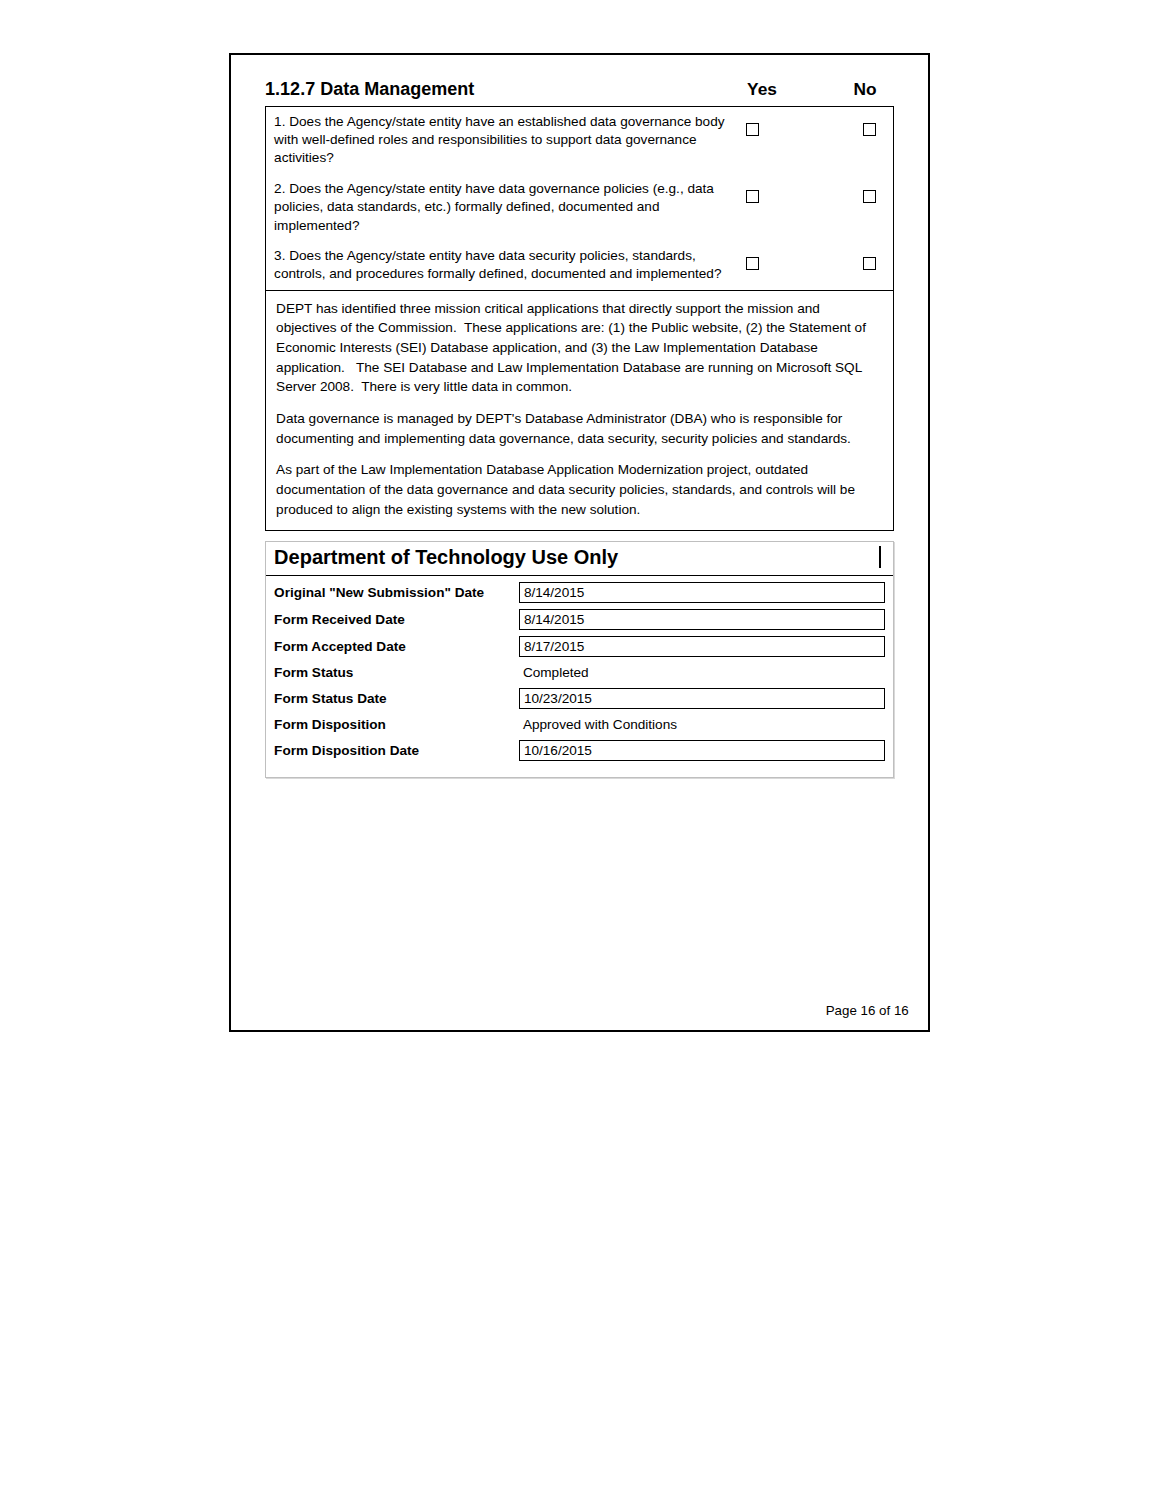1.12.7 Data Management
Yes No
1. Does the Agency/state entity have an established data governance body with well-defined roles and responsibilities to support data governance activities?
2. Does the Agency/state entity have data governance policies (e.g., data policies, data standards, etc.) formally defined, documented and implemented?
3. Does the Agency/state entity have data security policies, standards, controls, and procedures formally defined, documented and implemented?
DEPT has identified three mission critical applications that directly support the mission and objectives of the Commission. These applications are: (1) the Public website, (2) the Statement of Economic Interests (SEI) Database application, and (3) the Law Implementation Database application. The SEI Database and Law Implementation Database are running on Microsoft SQL Server 2008. There is very little data in common.
Data governance is managed by DEPT's Database Administrator (DBA) who is responsible for documenting and implementing data governance, data security, security policies and standards.
As part of the Law Implementation Database Application Modernization project, outdated documentation of the data governance and data security policies, standards, and controls will be produced to align the existing systems with the new solution.
Department of Technology Use Only
Original "New Submission" Date
8/14/2015
Form Received Date
8/14/2015
Form Accepted Date
8/17/2015
Form Status
Completed
Form Status Date
10/23/2015
Form Disposition
Approved with Conditions
Form Disposition Date
10/16/2015
Page 16 of 16